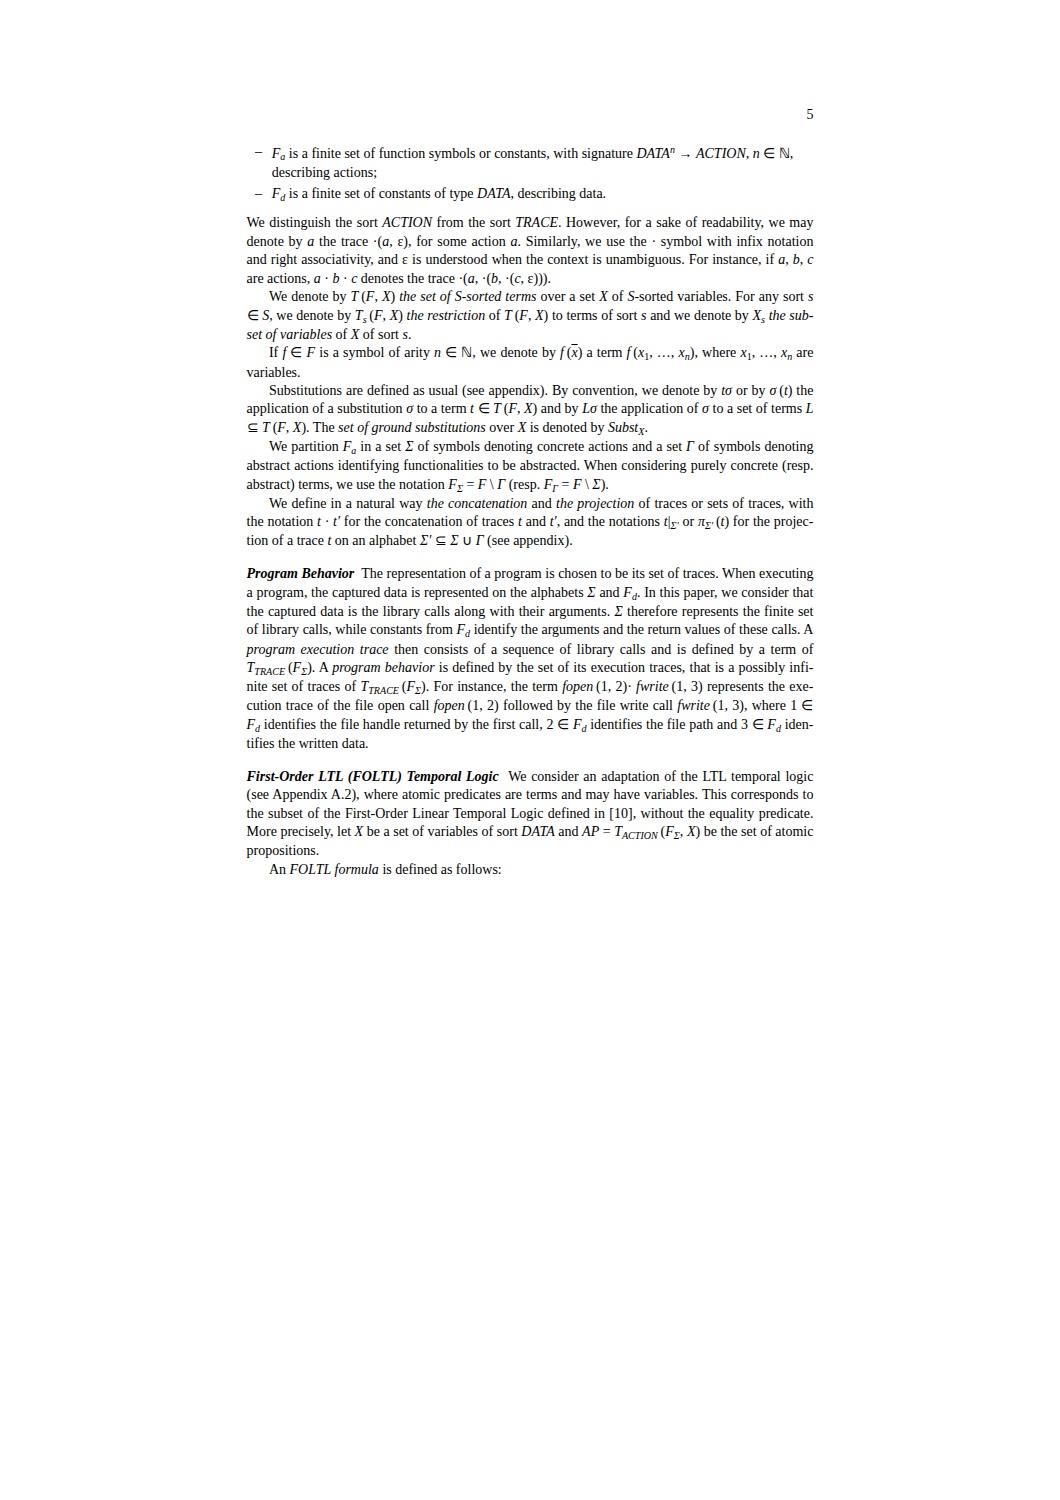5
Fa is a finite set of function symbols or constants, with signature DATAn → ACTION, n ∈ ℕ, describing actions;
Fd is a finite set of constants of type DATA, describing data.
We distinguish the sort ACTION from the sort TRACE. However, for a sake of readability, we may denote by a the trace ·(a, ε), for some action a. Similarly, we use the · symbol with infix notation and right associativity, and ε is understood when the context is unambiguous. For instance, if a, b, c are actions, a · b · c denotes the trace ·(a, ·(b, ·(c, ε))).
We denote by T (F, X) the set of S-sorted terms over a set X of S-sorted variables. For any sort s ∈ S, we denote by Ts (F, X) the restriction of T (F, X) to terms of sort s and we denote by Xs the subset of variables of X of sort s.
If f ∈ F is a symbol of arity n ∈ ℕ, we denote by f (x) a term f (x1, …, xn), where x1, …, xn are variables.
Substitutions are defined as usual (see appendix). By convention, we denote by tσ or by σ (t) the application of a substitution σ to a term t ∈ T (F, X) and by Lσ the application of σ to a set of terms L ⊆ T (F, X). The set of ground substitutions over X is denoted by SubstX.
We partition Fa in a set Σ of symbols denoting concrete actions and a set Γ of symbols denoting abstract actions identifying functionalities to be abstracted. When considering purely concrete (resp. abstract) terms, we use the notation FΣ = F \ Γ (resp. FΓ = F \ Σ).
We define in a natural way the concatenation and the projection of traces or sets of traces, with the notation t · t′ for the concatenation of traces t and t′, and the notations t|Σ′ or πΣ′ (t) for the projection of a trace t on an alphabet Σ′ ⊆ Σ ∪ Γ (see appendix).
Program Behavior The representation of a program is chosen to be its set of traces. When executing a program, the captured data is represented on the alphabets Σ and Fd. In this paper, we consider that the captured data is the library calls along with their arguments. Σ therefore represents the finite set of library calls, while constants from Fd identify the arguments and the return values of these calls. A program execution trace then consists of a sequence of library calls and is defined by a term of TTRACE (FΣ). A program behavior is defined by the set of its execution traces, that is a possibly infinite set of traces of TTRACE (FΣ). For instance, the term fopen (1, 2)· fwrite (1, 3) represents the execution trace of the file open call fopen (1, 2) followed by the file write call fwrite (1, 3), where 1 ∈ Fd identifies the file handle returned by the first call, 2 ∈ Fd identifies the file path and 3 ∈ Fd identifies the written data.
First-Order LTL (FOLTL) Temporal Logic We consider an adaptation of the LTL temporal logic (see Appendix A.2), where atomic predicates are terms and may have variables. This corresponds to the subset of the First-Order Linear Temporal Logic defined in [10], without the equality predicate. More precisely, let X be a set of variables of sort DATA and AP = TACTION (FΣ, X) be the set of atomic propositions.
An FOLTL formula is defined as follows: